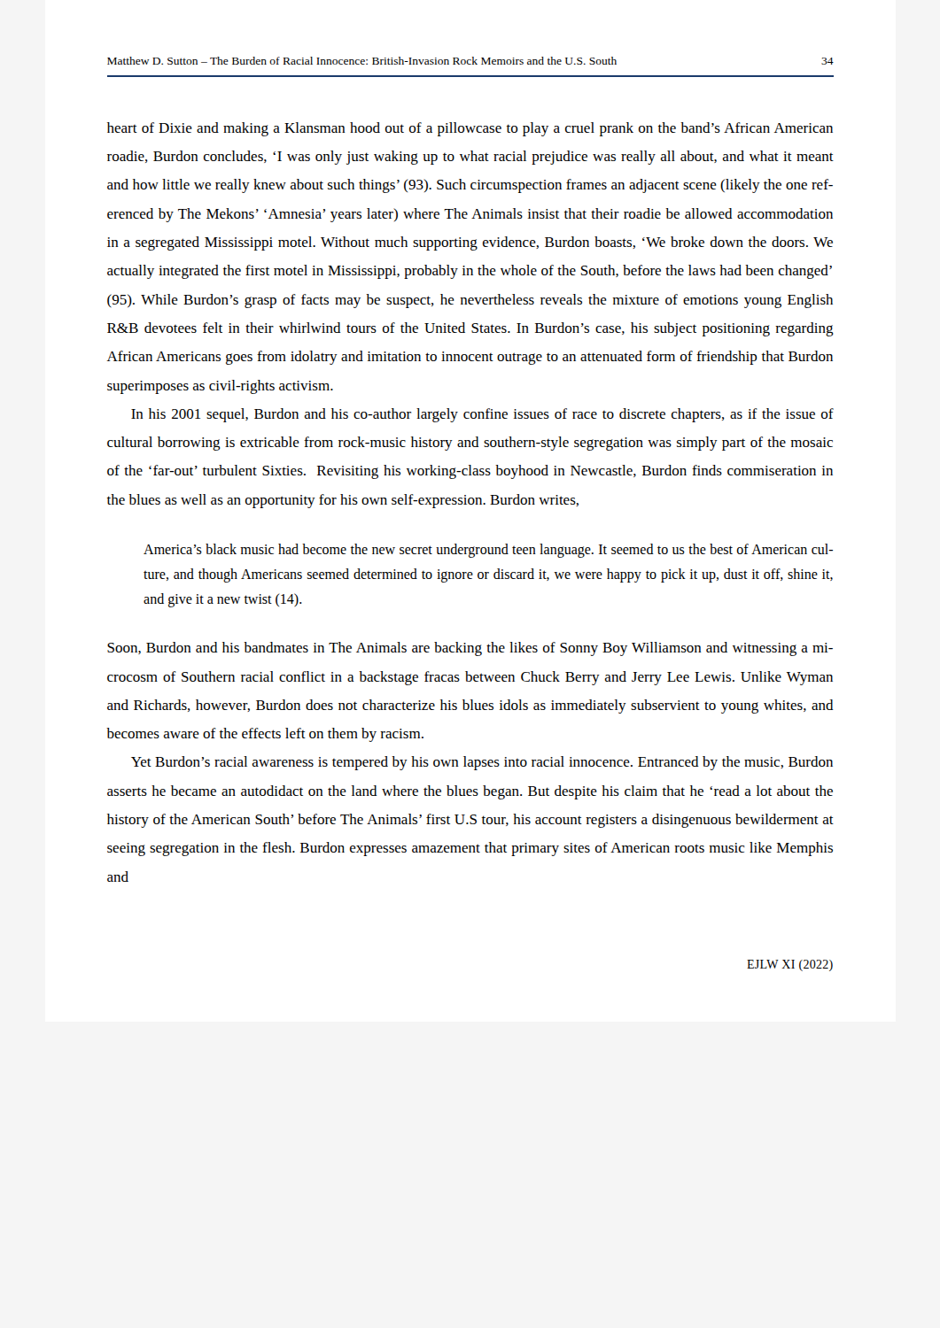Matthew D. Sutton – The Burden of Racial Innocence: British-Invasion Rock Memoirs and the U.S. South 34
heart of Dixie and making a Klansman hood out of a pillowcase to play a cruel prank on the band’s African American roadie, Burdon concludes, ‘I was only just waking up to what racial prejudice was really all about, and what it meant and how little we really knew about such things’ (93). Such circumspection frames an adjacent scene (likely the one referenced by The Mekons’ ‘Amnesia’ years later) where The Animals insist that their roadie be allowed accommodation in a segregated Mississippi motel. Without much supporting evidence, Burdon boasts, ‘We broke down the doors. We actually integrated the first motel in Mississippi, probably in the whole of the South, before the laws had been changed’ (95). While Burdon’s grasp of facts may be suspect, he nevertheless reveals the mixture of emotions young English R&B devotees felt in their whirlwind tours of the United States. In Burdon’s case, his subject positioning regarding African Americans goes from idolatry and imitation to innocent outrage to an attenuated form of friendship that Burdon superimposes as civil-rights activism.
In his 2001 sequel, Burdon and his co-author largely confine issues of race to discrete chapters, as if the issue of cultural borrowing is extricable from rock-music history and southern-style segregation was simply part of the mosaic of the ‘far-out’ turbulent Sixties. Revisiting his working-class boyhood in Newcastle, Burdon finds commiseration in the blues as well as an opportunity for his own self-expression. Burdon writes,
America’s black music had become the new secret underground teen language. It seemed to us the best of American culture, and though Americans seemed determined to ignore or discard it, we were happy to pick it up, dust it off, shine it, and give it a new twist (14).
Soon, Burdon and his bandmates in The Animals are backing the likes of Sonny Boy Williamson and witnessing a microcosm of Southern racial conflict in a backstage fracas between Chuck Berry and Jerry Lee Lewis. Unlike Wyman and Richards, however, Burdon does not characterize his blues idols as immediately subservient to young whites, and becomes aware of the effects left on them by racism.
Yet Burdon’s racial awareness is tempered by his own lapses into racial innocence. Entranced by the music, Burdon asserts he became an autodidact on the land where the blues began. But despite his claim that he ‘read a lot about the history of the American South’ before The Animals’ first U.S tour, his account registers a disingenuous bewilderment at seeing segregation in the flesh. Burdon expresses amazement that primary sites of American roots music like Memphis and
EJLW XI (2022)